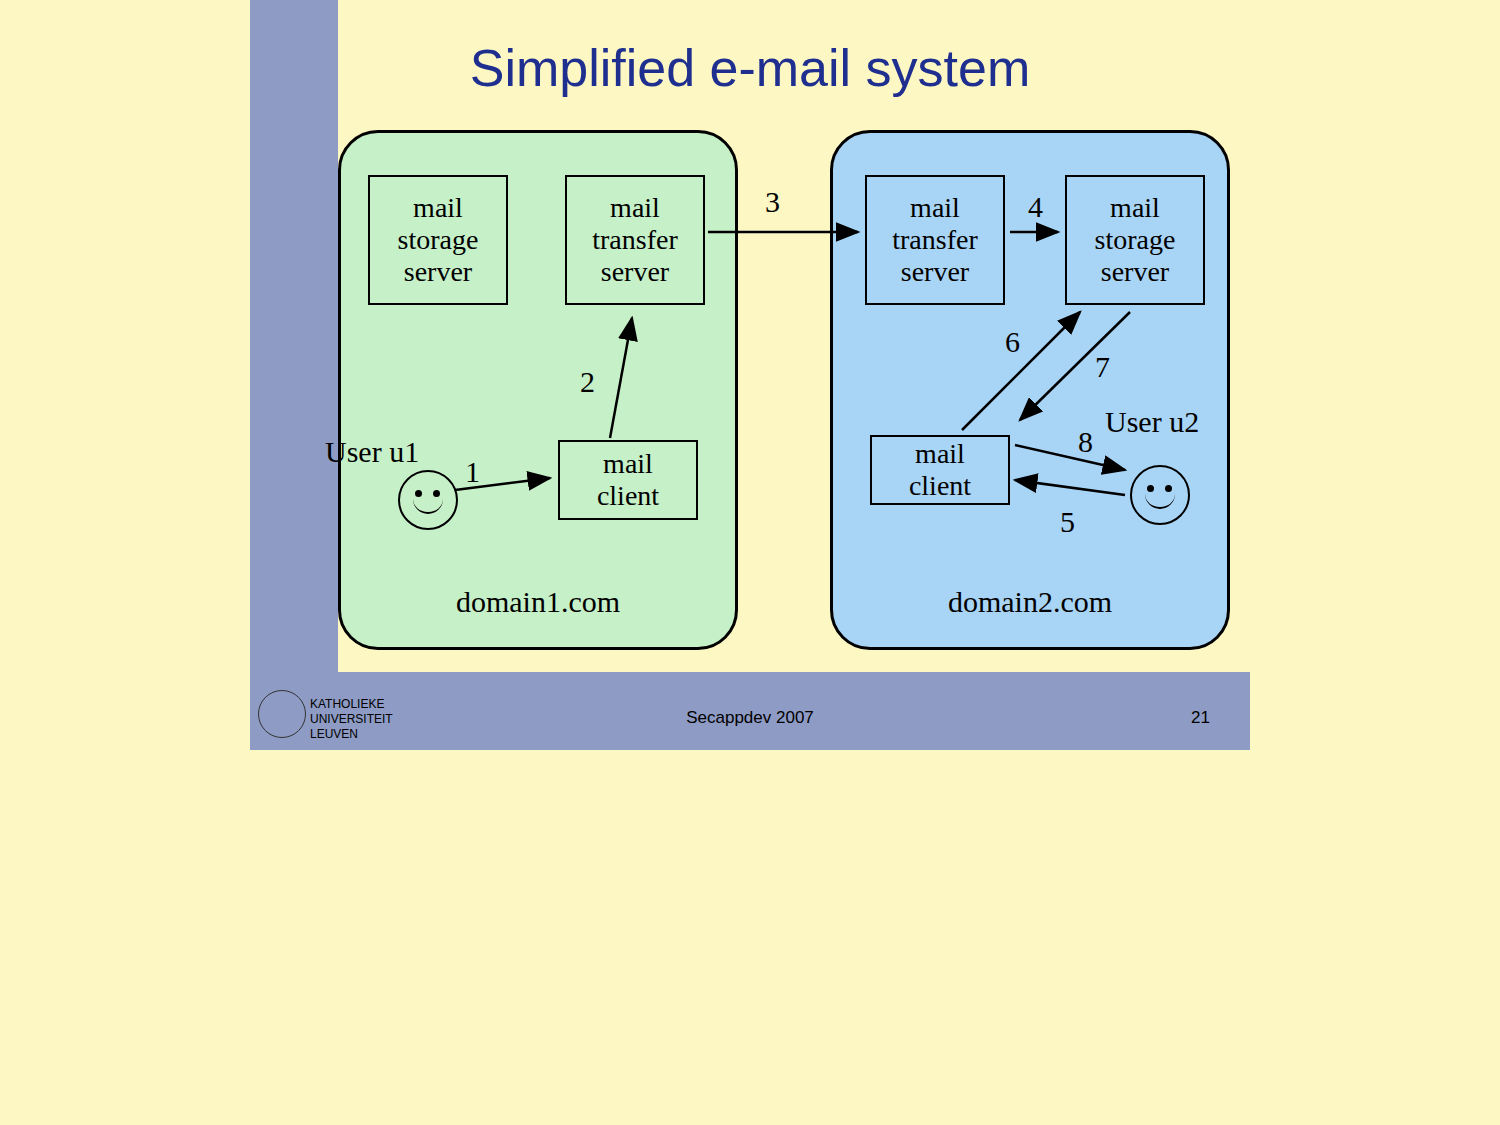Simplified e-mail system
domain1.com
domain2.com
mail
storage
server
mail
transfer
server
mail
client
mail
transfer
server
mail
storage
server
mail
client
User u1
User u2
1
2
3
4
5
6
7
8
KATHOLIEKE
UNIVERSITEIT
LEUVEN
Secappdev 2007
21